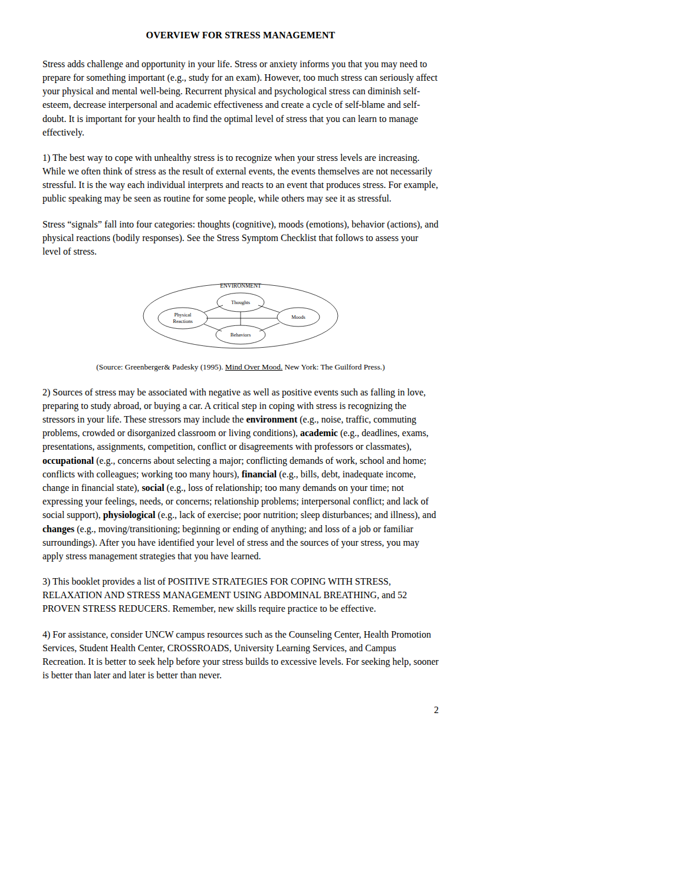Overview for Stress Management
Stress adds challenge and opportunity in your life. Stress or anxiety informs you that you may need to prepare for something important (e.g., study for an exam). However, too much stress can seriously affect your physical and mental well-being. Recurrent physical and psychological stress can diminish self-esteem, decrease interpersonal and academic effectiveness and create a cycle of self-blame and self-doubt. It is important for your health to find the optimal level of stress that you can learn to manage effectively.
1) The best way to cope with unhealthy stress is to recognize when your stress levels are increasing. While we often think of stress as the result of external events, the events themselves are not necessarily stressful. It is the way each individual interprets and reacts to an event that produces stress. For example, public speaking may be seen as routine for some people, while others may see it as stressful.
Stress “signals” fall into four categories: thoughts (cognitive), moods (emotions), behavior (actions), and physical reactions (bodily responses). See the Stress Symptom Checklist that follows to assess your level of stress.
ENVIRONMENT Thoughts Physical Reactions Moods Behaviors
(Source: Greenberger& Padesky (1995). Mind Over Mood. New York: The Guilford Press.)
2) Sources of stress may be associated with negative as well as positive events such as falling in love, preparing to study abroad, or buying a car. A critical step in coping with stress is recognizing the stressors in your life. These stressors may include the environment (e.g., noise, traffic, commuting problems, crowded or disorganized classroom or living conditions), academic (e.g., deadlines, exams, presentations, assignments, competition, conflict or disagreements with professors or classmates), occupational (e.g., concerns about selecting a major; conflicting demands of work, school and home; conflicts with colleagues; working too many hours), financial (e.g., bills, debt, inadequate income, change in financial state), social (e.g., loss of relationship; too many demands on your time; not expressing your feelings, needs, or concerns; relationship problems; interpersonal conflict; and lack of social support), physiological (e.g., lack of exercise; poor nutrition; sleep disturbances; and illness), and changes (e.g., moving/transitioning; beginning or ending of anything; and loss of a job or familiar surroundings). After you have identified your level of stress and the sources of your stress, you may apply stress management strategies that you have learned.
3) This booklet provides a list of POSITIVE STRATEGIES FOR COPING WITH STRESS, RELAXATION AND STRESS MANAGEMENT USING ABDOMINAL BREATHING, and 52 PROVEN STRESS REDUCERS. Remember, new skills require practice to be effective.
4) For assistance, consider UNCW campus resources such as the Counseling Center, Health Promotion Services, Student Health Center, CROSSROADS, University Learning Services, and Campus Recreation. It is better to seek help before your stress builds to excessive levels. For seeking help, sooner is better than later and later is better than never.
2